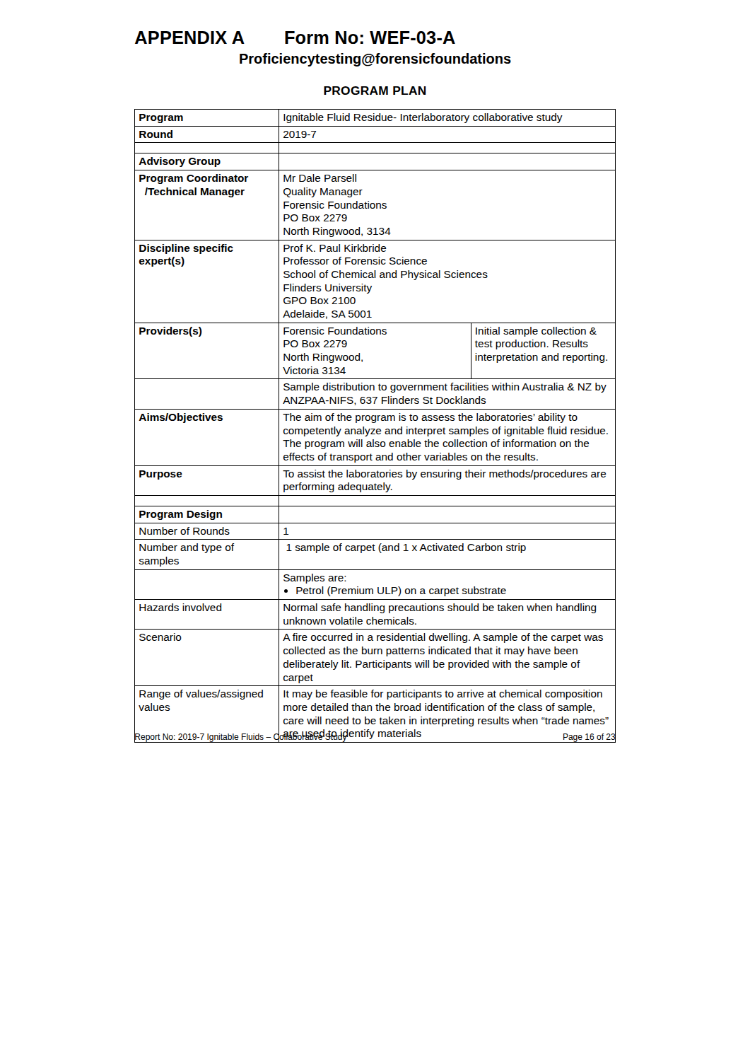APPENDIX A Form No: WEF-03-A
Proficiencytesting@forensicfoundations
PROGRAM PLAN
| Program | Ignitable Fluid Residue- Interlaboratory collaborative study |
| Round | 2019-7 |
| Advisory Group | |
| Program Coordinator /Technical Manager | Mr Dale Parsell Quality Manager Forensic Foundations PO Box 2279 North Ringwood, 3134 |
| Discipline specific expert(s) | Prof K. Paul Kirkbride Professor of Forensic Science School of Chemical and Physical Sciences Flinders University GPO Box 2100 Adelaide, SA 5001 |
| Providers(s) | Forensic Foundations PO Box 2279 North Ringwood, Victoria 3134 | Initial sample collection & test production. Results interpretation and reporting. |
| | Sample distribution to government facilities within Australia & NZ by ANZPAA-NIFS, 637 Flinders St Docklands |
| Aims/Objectives | The aim of the program is to assess the laboratories’ ability to competently analyze and interpret samples of ignitable fluid residue. The program will also enable the collection of information on the effects of transport and other variables on the results. |
| Purpose | To assist the laboratories by ensuring their methods/procedures are performing adequately. |
| Program Design | |
| Number of Rounds | 1 |
| Number and type of samples | 1 sample of carpet (and 1 x Activated Carbon strip |
| | Samples are: Petrol (Premium ULP) on a carpet substrate |
| Hazards involved | Normal safe handling precautions should be taken when handling unknown volatile chemicals. |
| Scenario | A fire occurred in a residential dwelling. A sample of the carpet was collected as the burn patterns indicated that it may have been deliberately lit. Participants will be provided with the sample of carpet |
| Range of values/assigned values | It may be feasible for participants to arrive at chemical composition more detailed than the broad identification of the class of sample, care will need to be taken in interpreting results when “trade names” are used to identify materials |
Report No: 2019-7 Ignitable Fluids – Collaborative Study Page 16 of 23